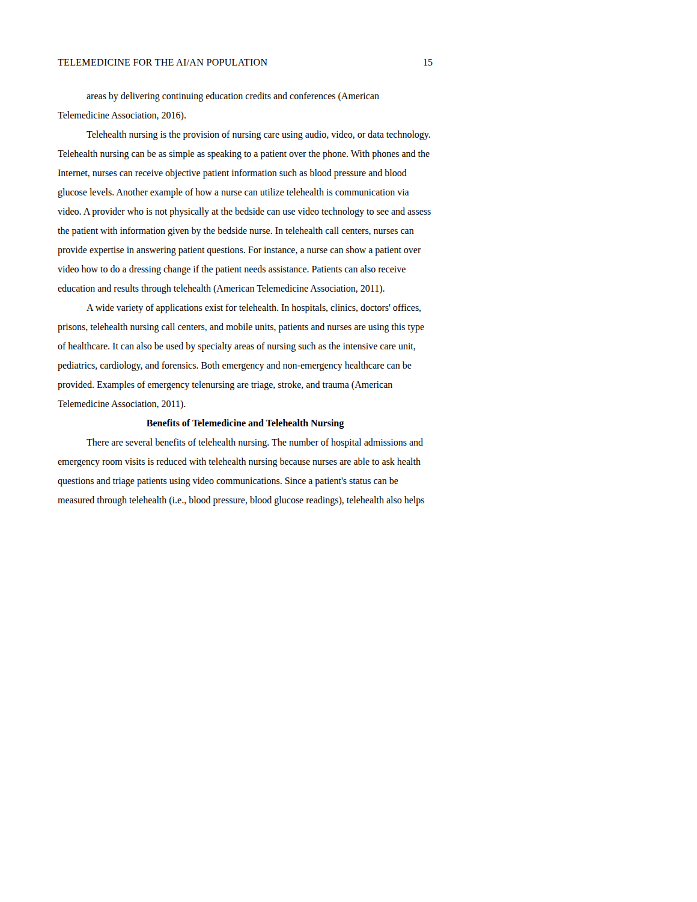Telemedicine for the AI/AN Population 15
areas by delivering continuing education credits and conferences (American Telemedicine Association, 2016).
Telehealth nursing is the provision of nursing care using audio, video, or data technology. Telehealth nursing can be as simple as speaking to a patient over the phone. With phones and the Internet, nurses can receive objective patient information such as blood pressure and blood glucose levels. Another example of how a nurse can utilize telehealth is communication via video. A provider who is not physically at the bedside can use video technology to see and assess the patient with information given by the bedside nurse. In telehealth call centers, nurses can provide expertise in answering patient questions. For instance, a nurse can show a patient over video how to do a dressing change if the patient needs assistance. Patients can also receive education and results through telehealth (American Telemedicine Association, 2011).
A wide variety of applications exist for telehealth. In hospitals, clinics, doctors' offices, prisons, telehealth nursing call centers, and mobile units, patients and nurses are using this type of healthcare. It can also be used by specialty areas of nursing such as the intensive care unit, pediatrics, cardiology, and forensics. Both emergency and non-emergency healthcare can be provided. Examples of emergency telenursing are triage, stroke, and trauma (American Telemedicine Association, 2011).
Benefits of Telemedicine and Telehealth Nursing
There are several benefits of telehealth nursing. The number of hospital admissions and emergency room visits is reduced with telehealth nursing because nurses are able to ask health questions and triage patients using video communications. Since a patient's status can be measured through telehealth (i.e., blood pressure, blood glucose readings), telehealth also helps